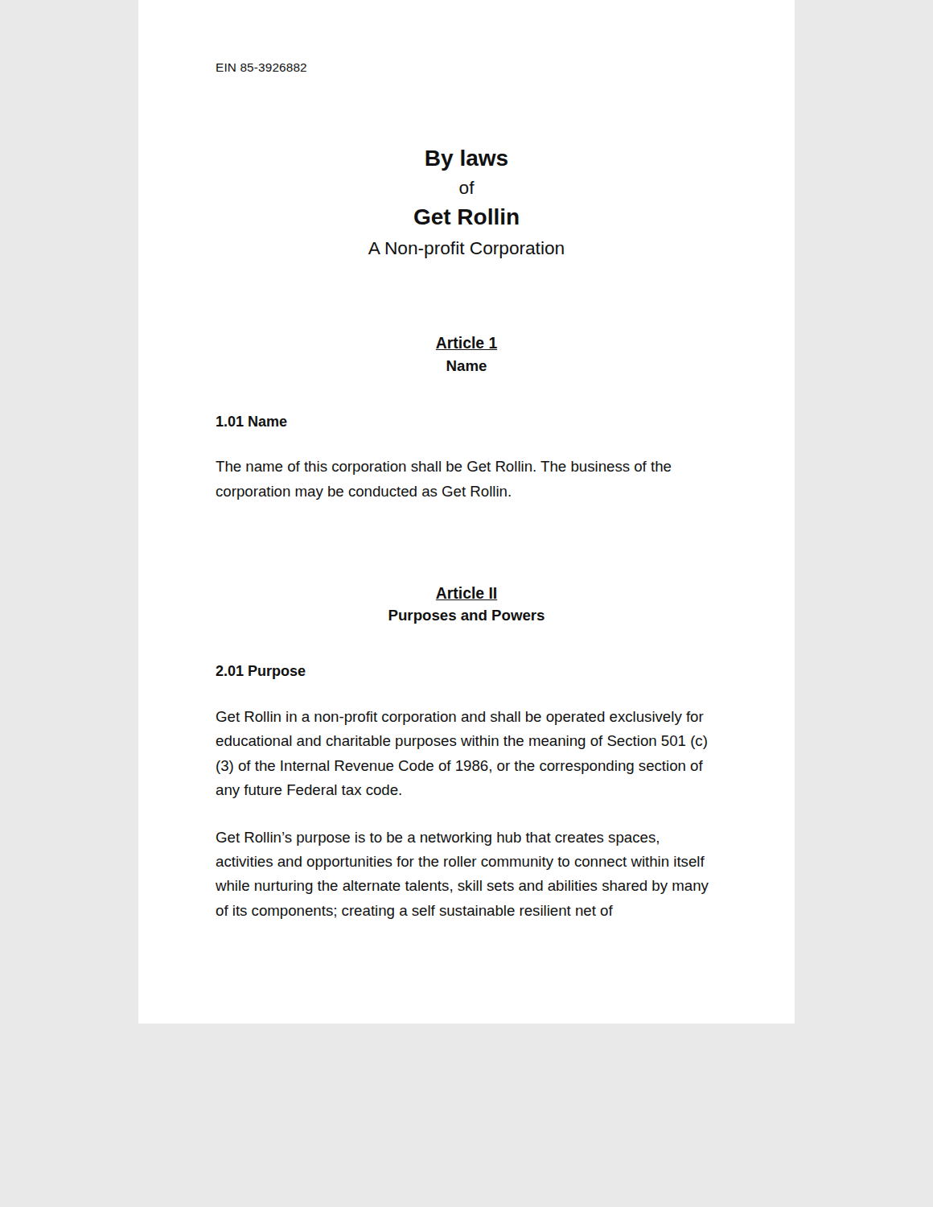EIN 85-3926882
By laws
of Get Rollin A Non-profit Corporation
Article 1
Name
1.01 Name
The name of this corporation shall be Get Rollin. The business of the corporation may be conducted as Get Rollin.
Article II
Purposes and Powers
2.01 Purpose
Get Rollin in a non-profit corporation and shall be operated exclusively for educational and charitable purposes within the meaning of Section 501 (c)(3) of the Internal Revenue Code of 1986, or the corresponding section of any future Federal tax code.
Get Rollin’s purpose is to be a networking hub that creates spaces, activities and opportunities for the roller community to connect within itself while nurturing the alternate talents, skill sets and abilities shared by many of its components; creating a self sustainable resilient net of